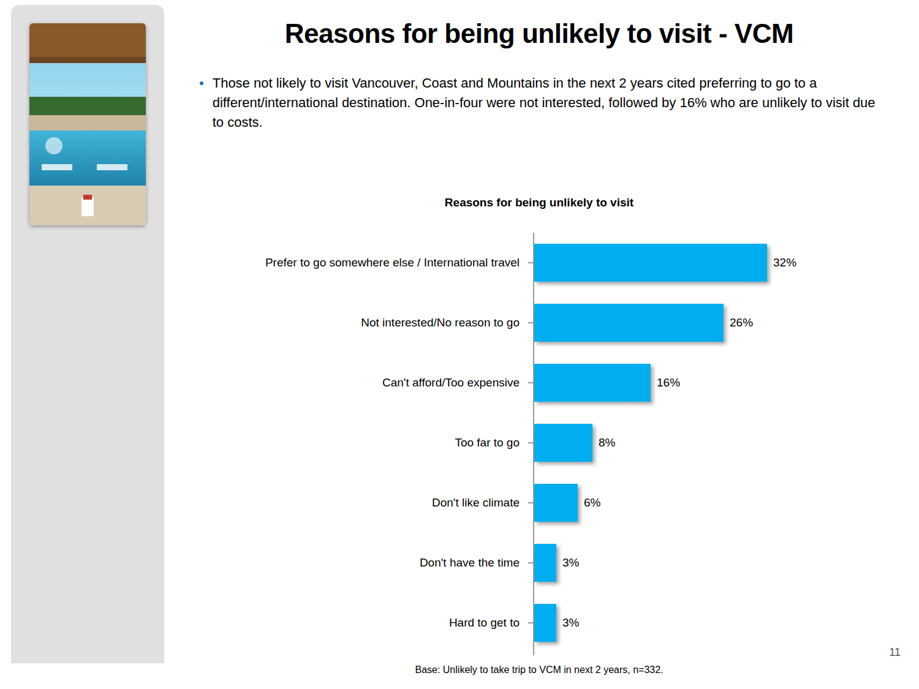Reasons for being unlikely to visit - VCM
• Those not likely to visit Vancouver, Coast and Mountains in the next 2 years cited preferring to go to a different/international destination. One-in-four were not interested, followed by 16% who are unlikely to visit due to costs.
Reasons for being unlikely to visit
Prefer to go somewhere else / International travel
32%
Not interested/No reason to go
26%
Can't afford/Too expensive
16%
Too far to go
8%
Don't like climate
6%
Don't have the time
3%
Hard to get to
3%
Base: Unlikely to take trip to VCM in next 2 years, n=332.
11